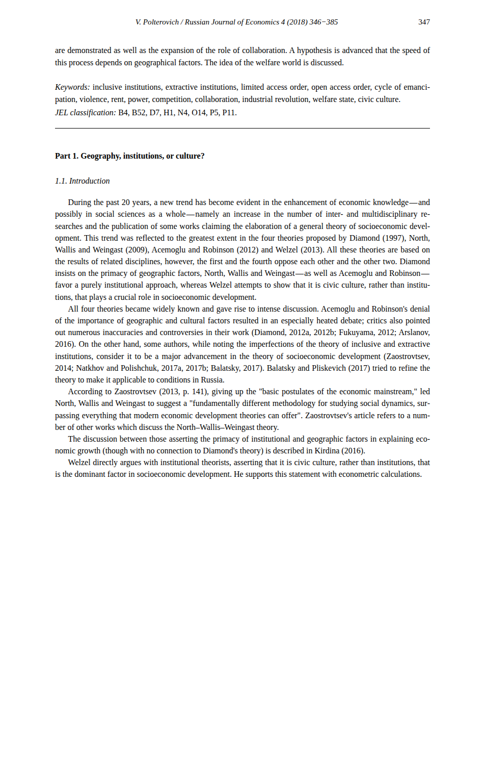V. Polterovich / Russian Journal of Economics 4 (2018) 346−385 347
are demonstrated as well as the expansion of the role of collaboration. A hypothesis is advanced that the speed of this process depends on geographical factors. The idea of the welfare world is discussed.
Keywords: inclusive institutions, extractive institutions, limited access order, open access order, cycle of emancipation, violence, rent, power, competition, collaboration, industrial revolution, welfare state, civic culture.
JEL classification: B4, B52, D7, H1, N4, O14, P5, P11.
Part 1. Geography, institutions, or culture?
1.1. Introduction
During the past 20 years, a new trend has become evident in the enhancement of economic knowledge — and possibly in social sciences as a whole — namely an increase in the number of inter- and multidisciplinary researches and the publication of some works claiming the elaboration of a general theory of socioeconomic development. This trend was reflected to the greatest extent in the four theories proposed by Diamond (1997), North, Wallis and Weingast (2009), Acemoglu and Robinson (2012) and Welzel (2013). All these theories are based on the results of related disciplines, however, the first and the fourth oppose each other and the other two. Diamond insists on the primacy of geographic factors, North, Wallis and Weingast — as well as Acemoglu and Robinson — favor a purely institutional approach, whereas Welzel attempts to show that it is civic culture, rather than institutions, that plays a crucial role in socioeconomic development.
All four theories became widely known and gave rise to intense discussion. Acemoglu and Robinson's denial of the importance of geographic and cultural factors resulted in an especially heated debate; critics also pointed out numerous inaccuracies and controversies in their work (Diamond, 2012a, 2012b; Fukuyama, 2012; Arslanov, 2016). On the other hand, some authors, while noting the imperfections of the theory of inclusive and extractive institutions, consider it to be a major advancement in the theory of socioeconomic development (Zaostrovtsev, 2014; Natkhov and Polishchuk, 2017a, 2017b; Balatsky, 2017). Balatsky and Pliskevich (2017) tried to refine the theory to make it applicable to conditions in Russia.
According to Zaostrovtsev (2013, p. 141), giving up the "basic postulates of the economic mainstream," led North, Wallis and Weingast to suggest a "fundamentally different methodology for studying social dynamics, surpassing everything that modern economic development theories can offer". Zaostrovtsev's article refers to a number of other works which discuss the North–Wallis–Weingast theory.
The discussion between those asserting the primacy of institutional and geographic factors in explaining economic growth (though with no connection to Diamond's theory) is described in Kirdina (2016).
Welzel directly argues with institutional theorists, asserting that it is civic culture, rather than institutions, that is the dominant factor in socioeconomic development. He supports this statement with econometric calculations.